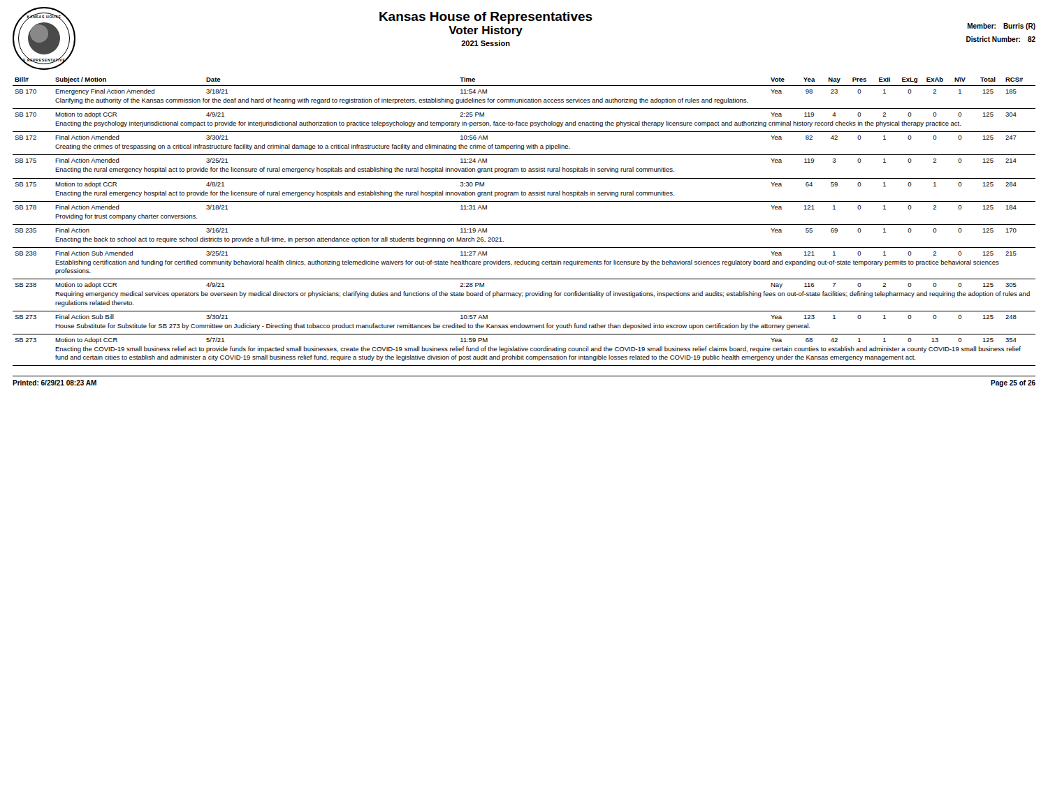KANSAS HOUSE
OF REPRESENTATIVES
Kansas House of Representatives
Voter History
2021 Session
Member: Burris (R)
District Number: 82
| Bill# | Subject / Motion | Date | Time | Vote | Yea | Nay | Pres | ExII | ExLg | ExAb | N\V | Total | RCS# |
| --- | --- | --- | --- | --- | --- | --- | --- | --- | --- | --- | --- | --- | --- |
| SB 170 | Emergency Final Action Amended | 3/18/21 | 11:54 AM | Yea | 98 | 23 | 0 | 1 | 0 | 2 | 1 | 125 | 185 |
| | Clarifying the authority of the Kansas commission for the deaf and hard of hearing with regard to registration of interpreters, establishing guidelines for communication access services and authorizing the adoption of rules and regulations. |
| SB 170 | Motion to adopt CCR | 4/9/21 | 2:25 PM | Yea | 119 | 4 | 0 | 2 | 0 | 0 | 0 | 125 | 304 |
| | Enacting the psychology interjurisdictional compact to provide for interjurisdictional authorization to practice telepsychology and temporary in-person, face-to-face psychology and enacting the physical therapy licensure compact and authorizing criminal history record checks in the physical therapy practice act. |
| SB 172 | Final Action Amended | 3/30/21 | 10:56 AM | Yea | 82 | 42 | 0 | 1 | 0 | 0 | 0 | 125 | 247 |
| | Creating the crimes of trespassing on a critical infrastructure facility and criminal damage to a critical infrastructure facility and eliminating the crime of tampering with a pipeline. |
| SB 175 | Final Action Amended | 3/25/21 | 11:24 AM | Yea | 119 | 3 | 0 | 1 | 0 | 2 | 0 | 125 | 214 |
| | Enacting the rural emergency hospital act to provide for the licensure of rural emergency hospitals and establishing the rural hospital innovation grant program to assist rural hospitals in serving rural communities. |
| SB 175 | Motion to adopt CCR | 4/8/21 | 3:30 PM | Yea | 64 | 59 | 0 | 1 | 0 | 1 | 0 | 125 | 284 |
| | Enacting the rural emergency hospital act to provide for the licensure of rural emergency hospitals and establishing the rural hospital innovation grant program to assist rural hospitals in serving rural communities. |
| SB 178 | Final Action Amended | 3/18/21 | 11:31 AM | Yea | 121 | 1 | 0 | 1 | 0 | 2 | 0 | 125 | 184 |
| | Providing for trust company charter conversions. |
| SB 235 | Final Action | 3/16/21 | 11:19 AM | Yea | 55 | 69 | 0 | 1 | 0 | 0 | 0 | 125 | 170 |
| | Enacting the back to school act to require school districts to provide a full-time, in person attendance option for all students beginning on March 26, 2021. |
| SB 238 | Final Action Sub Amended | 3/25/21 | 11:27 AM | Yea | 121 | 1 | 0 | 1 | 0 | 2 | 0 | 125 | 215 |
| | Establishing certification and funding for certified community behavioral health clinics, authorizing telemedicine waivers for out-of-state healthcare providers, reducing certain requirements for licensure by the behavioral sciences regulatory board and expanding out-of-state temporary permits to practice behavioral sciences professions. |
| SB 238 | Motion to adopt CCR | 4/9/21 | 2:28 PM | Nay | 116 | 7 | 0 | 2 | 0 | 0 | 0 | 125 | 305 |
| | Requiring emergency medical services operators be overseen by medical directors or physicians; clarifying duties and functions of the state board of pharmacy; providing for confidentiality of investigations, inspections and audits; establishing fees on out-of-state facilities; defining telepharmacy and requiring the adoption of rules and regulations related thereto. |
| SB 273 | Final Action Sub Bill | 3/30/21 | 10:57 AM | Yea | 123 | 1 | 0 | 1 | 0 | 0 | 0 | 125 | 248 |
| | House Substitute for Substitute for SB 273 by Committee on Judiciary - Directing that tobacco product manufacturer remittances be credited to the Kansas endowment for youth fund rather than deposited into escrow upon certification by the attorney general. |
| SB 273 | Motion to Adopt CCR | 5/7/21 | 11:59 PM | Yea | 68 | 42 | 1 | 1 | 0 | 13 | 0 | 125 | 354 |
| | Enacting the COVID-19 small business relief act to provide funds for impacted small businesses, create the COVID-19 small business relief fund of the legislative coordinating council and the COVID-19 small business relief claims board, require certain counties to establish and administer a county COVID-19 small business relief fund and certain cities to establish and administer a city COVID-19 small business relief fund, require a study by the legislative division of post audit and prohibit compensation for intangible losses related to the COVID-19 public health emergency under the Kansas emergency management act. |
Printed: 6/29/21 08:23 AM
Page 25 of 26